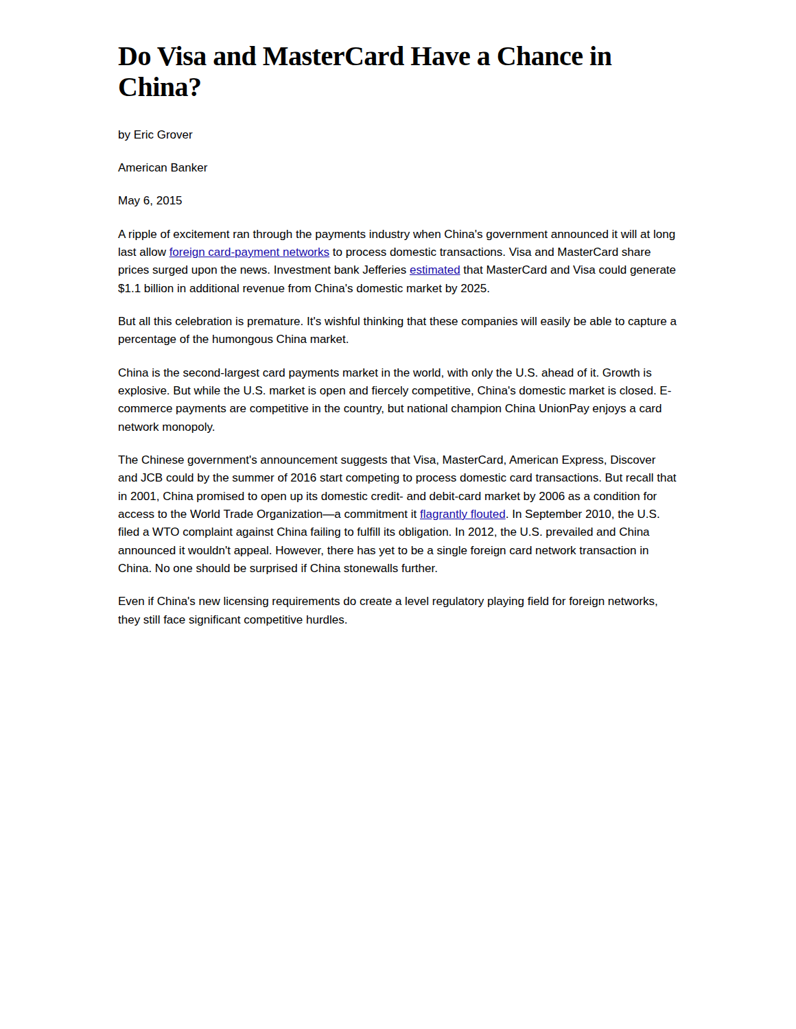Do Visa and MasterCard Have a Chance in China?
by Eric Grover
American Banker
May 6, 2015
A ripple of excitement ran through the payments industry when China's government announced it will at long last allow foreign card-payment networks to process domestic transactions. Visa and MasterCard share prices surged upon the news. Investment bank Jefferies estimated that MasterCard and Visa could generate $1.1 billion in additional revenue from China's domestic market by 2025.
But all this celebration is premature. It's wishful thinking that these companies will easily be able to capture a percentage of the humongous China market.
China is the second-largest card payments market in the world, with only the U.S. ahead of it. Growth is explosive. But while the U.S. market is open and fiercely competitive, China's domestic market is closed. E-commerce payments are competitive in the country, but national champion China UnionPay enjoys a card network monopoly.
The Chinese government's announcement suggests that Visa, MasterCard, American Express, Discover and JCB could by the summer of 2016 start competing to process domestic card transactions. But recall that in 2001, China promised to open up its domestic credit- and debit-card market by 2006 as a condition for access to the World Trade Organization—a commitment it flagrantly flouted. In September 2010, the U.S. filed a WTO complaint against China failing to fulfill its obligation. In 2012, the U.S. prevailed and China announced it wouldn't appeal. However, there has yet to be a single foreign card network transaction in China. No one should be surprised if China stonewalls further.
Even if China's new licensing requirements do create a level regulatory playing field for foreign networks, they still face significant competitive hurdles.